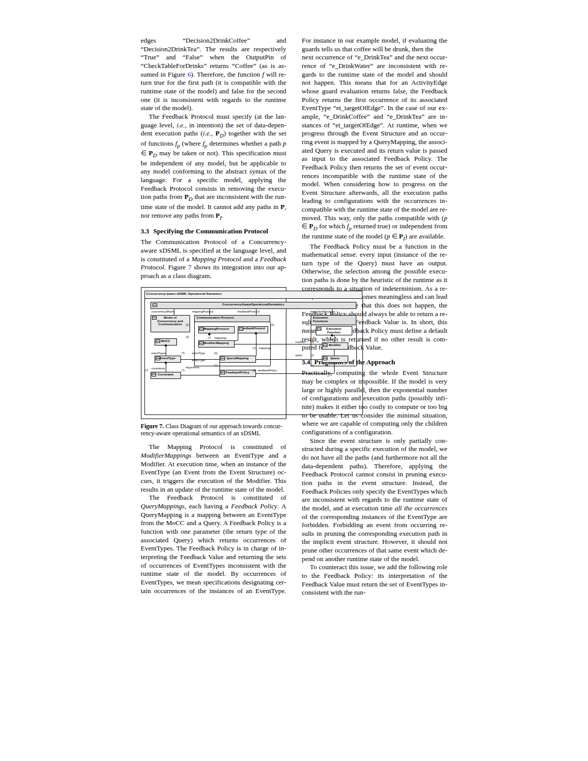edges “Decision2DrinkCoffee” and “Decision2DrinkTea”. The results are respectively “True” and “False” when the OutputPin of “CheckTableForDrinks” returns “Coffee” (as is assumed in Figure 6). Therefore, the function f will return true for the first path (it is compatible with the runtime state of the model) and false for the second one (it is inconsistent with regards to the runtime state of the model).
The Feedback Protocol must specify (at the language level, i.e., in intention) the set of data-dependent execution paths (i.e., PD) together with the set of functions fp (where fp determines whether a path p ∈ PD may be taken or not). This specification must be independent of any model, but be applicable to any model conforming to the abstract syntax of the language. For a specific model, applying the Feedback Protocol consists in removing the execution paths from PD that are inconsistent with the runtime state of the model. It cannot add any paths in P, nor remove any paths from PI.
3.3 Specifying the Communication Protocol
The Communication Protocol of a Concurrency-aware xDSML is specified at the language level, and is constituted of a Mapping Protocol and a Feedback Protocol. Figure 7 shows its integration into our approach as a class diagram.
Concurrency-aware xDSML Operational Semantics
ConcurrencyAwareOperationalSemantics
concurrencyModel
mappingProtocol
feedbackProtocol
executionFunctions
Model of
Concurrency and
Communication
Communication Protocol
Execution
Functions
MappingProtocol
FeedbackProtocol
Execution
Function
MoCC
ModifierMapping
Modifier
EventType
QueryMapping
Query
FeedbackPolicy
Constraint
[1]
[1]
[*]
[1]
mappings
[*]
modifier
[1]
mappings
[*]
eventTypes
[*]
eventType
eventType
[1]
[1]
query
[1]
feedbackPolicy
[1]
[1]
[*]
[*]
arguments
constraints
Figure 7. Class Diagram of our approach towards concurrency-aware operational semantics of an xDSML
The Mapping Protocol is constituted of ModifierMappings between an EventType and a Modifier. At execution time, when an instance of the EventType (an Event from the Event Structure) occurs, it triggers the execution of the Modifier. This results in an update of the runtime state of the model.
The Feedback Protocol is constituted of QueryMappings, each having a Feedback Policy. A QueryMapping is a mapping between an EventType from the MoCC and a Query. A Feedback Policy is a function with one parameter (the return type of the associated Query) which returns occurrences of EventTypes. The Feedback Policy is in charge of interpreting the Feedback Value and returning the sets of occurrences of EventTypes inconsistent with the runtime state of the model. By occurrences of EventTypes, we mean specifications designating certain occurrences of the instances of an EventType. For instance in our example model, if evaluating the guards tells us that coffee will be drunk, then the
next occurrence of “e_DrinkTea” and the next occurrence of “e_DrinkWater” are inconsistent with regards to the runtime state of the model and should not happen. This means that for an ActivityEdge whose guard evaluation returns false, the Feedback Policy returns the first occurrence of its associated EventType “et_targetOfEdge”. In the case of our example, “e_DrinkCoffee” and “e_DrinkTea” are instances of “et_targetOfEdge”. At runtime, when we progress through the Event Structure and an occurring event is mapped by a QueryMapping, the associated Query is executed and its return value is passed as input to the associated Feedback Policy. The Feedback Policy then returns the set of event occurrences incompatible with the runtime state of the model. When considering how to progress on the Event Structure afterwards, all the execution paths leading to configurations with the occurrences incompatible with the runtime state of the model are removed. This way, only the paths compatible with (p ∈ PD for which fp returned true) or independent from the runtime state of the model (p ∈ PI) are available.
The Feedback Policy must be a function in the mathematical sense: every input (instance of the return type of the Query) must have an output. Otherwise, the selection among the possible execution paths is done by the heuristic of the runtime as it corresponds to a situation of indeterminism. As a result, the execution becomes meaningless and can lead to errors. To ensure that this does not happen, the Feedback Policy should always be able to return a result, whatever the Feedback Value is. In short, this means that the Feedback Policy must define a default result, which is returned if no other result is computed for the Feedback Value.
3.4 Pragmatics of the Approach
Practically, computing the whole Event Structure may be complex or impossible. If the model is very large or highly parallel, then the exponential number of configurations and execution paths (possibly infinite) makes it either too costly to compute or too big to be usable. Let us consider the minimal situation, where we are capable of computing only the children configurations of a configuration.
Since the event structure is only partially constructed during a specific execution of the model, we do not have all the paths (and furthermore not all the data-dependent paths). Therefore, applying the Feedback Protocol cannot consist in pruning execution paths in the event structure. Instead, the Feedback Policies only specify the EventTypes which are inconsistent with regards to the runtime state of the model, and at execution time all the occurrences of the corresponding instances of the EventType are forbidden. Forbidding an event from occurring results in pruning the corresponding execution path in the implicit event structure. However, it should not prune other occurrences of that same event which depend on another runtime state of the model.
To counteract this issue, we add the following role to the Feedback Policy: its interpretation of the Feedback Value must return the set of EventTypes inconsistent with the run-